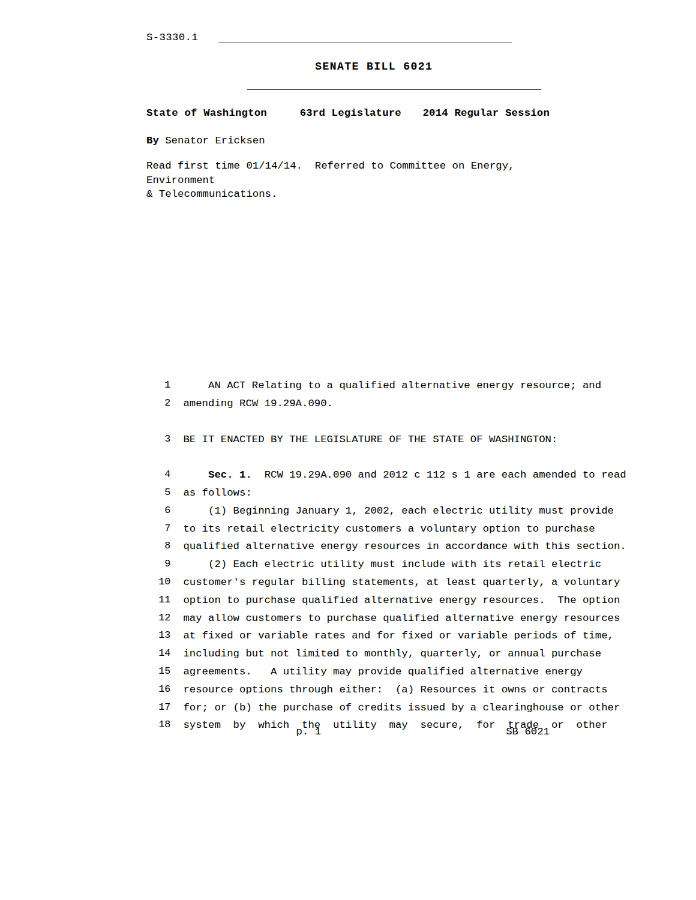S-3330.1
SENATE BILL 6021
State of Washington 63rd Legislature 2014 Regular Session
By Senator Ericksen
Read first time 01/14/14. Referred to Committee on Energy, Environment
& Telecommunications.
1
AN ACT Relating to a qualified alternative energy resource; and
2
amending RCW 19.29A.090.
3
BE IT ENACTED BY THE LEGISLATURE OF THE STATE OF WASHINGTON:
4
Sec. 1. RCW 19.29A.090 and 2012 c 112 s 1 are each amended to read
5
as follows:
6
(1) Beginning January 1, 2002, each electric utility must provide
7
to its retail electricity customers a voluntary option to purchase
8
qualified alternative energy resources in accordance with this section.
9
(2) Each electric utility must include with its retail electric
10
customer's regular billing statements, at least quarterly, a voluntary
11
option to purchase qualified alternative energy resources. The option
12
may allow customers to purchase qualified alternative energy resources
13
at fixed or variable rates and for fixed or variable periods of time,
14
including but not limited to monthly, quarterly, or annual purchase
15
agreements. A utility may provide qualified alternative energy
16
resource options through either: (a) Resources it owns or contracts
17
for; or (b) the purchase of credits issued by a clearinghouse or other
18
system by which the utility may secure, for trade or other
p. 1 SB 6021